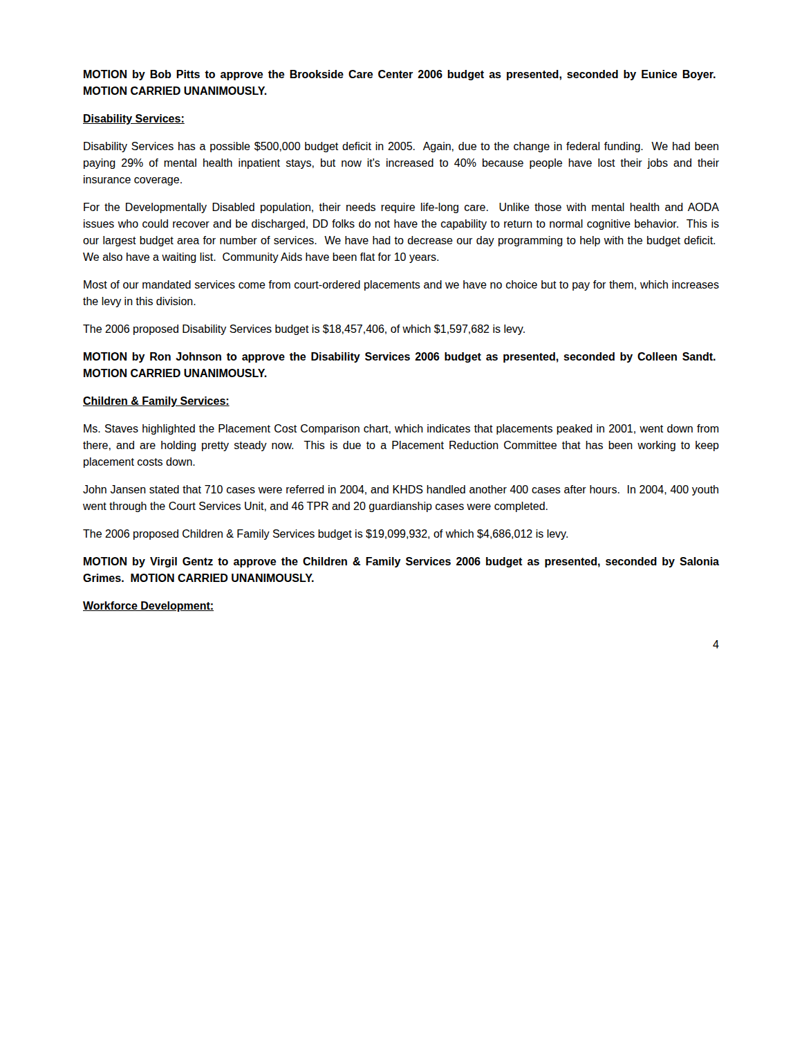MOTION by Bob Pitts to approve the Brookside Care Center 2006 budget as presented, seconded by Eunice Boyer. MOTION CARRIED UNANIMOUSLY.
Disability Services:
Disability Services has a possible $500,000 budget deficit in 2005. Again, due to the change in federal funding. We had been paying 29% of mental health inpatient stays, but now it's increased to 40% because people have lost their jobs and their insurance coverage.
For the Developmentally Disabled population, their needs require life-long care. Unlike those with mental health and AODA issues who could recover and be discharged, DD folks do not have the capability to return to normal cognitive behavior. This is our largest budget area for number of services. We have had to decrease our day programming to help with the budget deficit. We also have a waiting list. Community Aids have been flat for 10 years.
Most of our mandated services come from court-ordered placements and we have no choice but to pay for them, which increases the levy in this division.
The 2006 proposed Disability Services budget is $18,457,406, of which $1,597,682 is levy.
MOTION by Ron Johnson to approve the Disability Services 2006 budget as presented, seconded by Colleen Sandt. MOTION CARRIED UNANIMOUSLY.
Children & Family Services:
Ms. Staves highlighted the Placement Cost Comparison chart, which indicates that placements peaked in 2001, went down from there, and are holding pretty steady now. This is due to a Placement Reduction Committee that has been working to keep placement costs down.
John Jansen stated that 710 cases were referred in 2004, and KHDS handled another 400 cases after hours. In 2004, 400 youth went through the Court Services Unit, and 46 TPR and 20 guardianship cases were completed.
The 2006 proposed Children & Family Services budget is $19,099,932, of which $4,686,012 is levy.
MOTION by Virgil Gentz to approve the Children & Family Services 2006 budget as presented, seconded by Salonia Grimes. MOTION CARRIED UNANIMOUSLY.
Workforce Development:
4